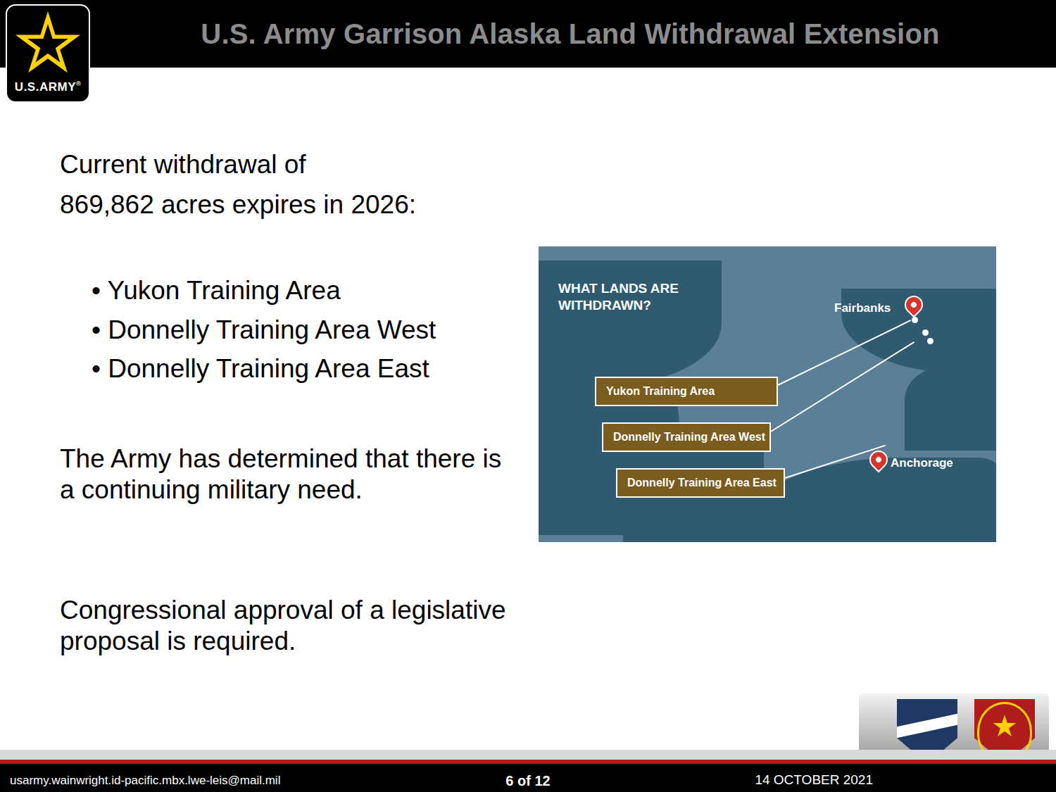U.S. Army Garrison Alaska Land Withdrawal Extension
U.S.ARMY®
Current withdrawal of
869,862 acres expires in 2026:
• Yukon Training Area
• Donnelly Training Area West
• Donnelly Training Area East
The Army has determined that there is a continuing military need.
Congressional approval of a legislative proposal is required.
WHAT LANDS ARE
WITHDRAWN?
Yukon Training Area
Donnelly Training Area West
Donnelly Training Area East
Fairbanks
Anchorage
usarmy.wainwright.id-pacific.mbx.lwe-leis@mail.mil
6 of 12
14 OCTOBER 2021